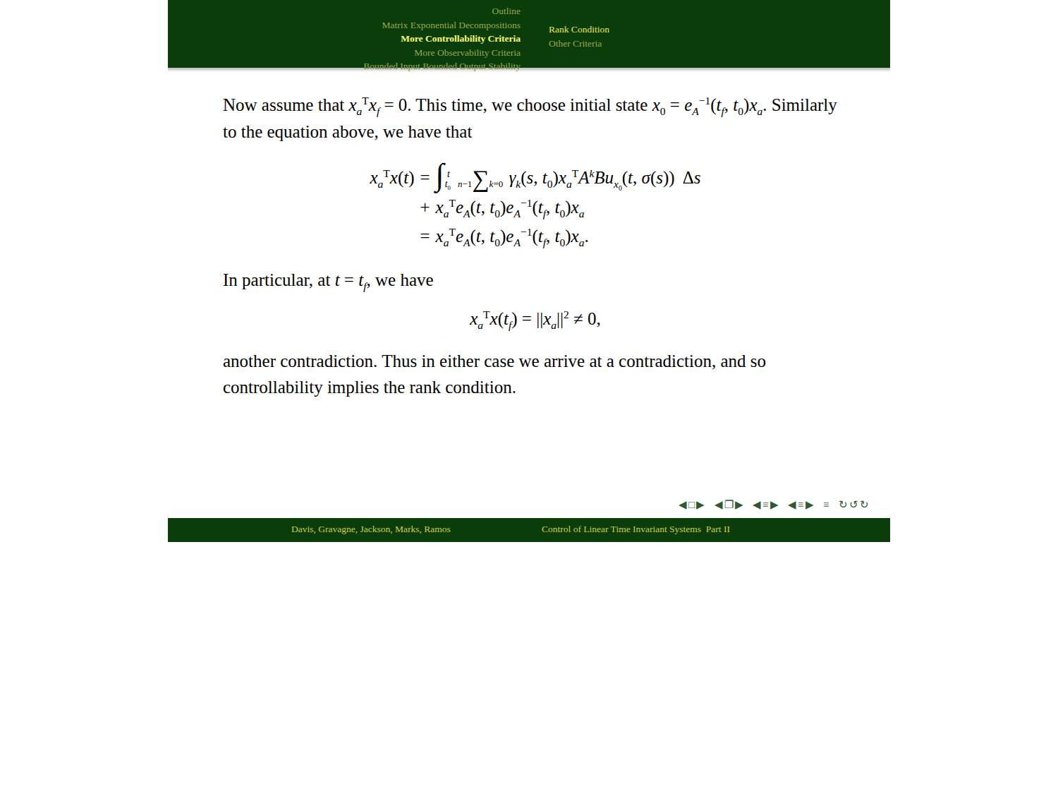Outline
Matrix Exponential Decompositions
More Controllability Criteria
More Observability Criteria
Bounded Input Bounded Output Stability
Rank Condition
Other Criteria
Now assume that xaTxf = 0. This time, we choose initial state x0 = eA−1(tf, t0)xa. Similarly to the equation above, we have that
| x a T x ( t ) | = | ∫ t t 0 n −1 ∑ k =0 γ k ( s , t 0 ) x a T A k Bu x 0 ( t , σ ( s )) Δ s |
| | + | x a T e A ( t , t 0 ) e A −1 ( t f , t 0 ) x a |
| | = | x a T e A ( t , t 0 ) e A −1 ( t f , t 0 ) x a . |
In particular, at t = tf, we have
xaTx(tf) = ||xa||2 ≠ 0,
another contradiction. Thus in either case we arrive at a contradiction, and so controllability implies the rank condition.
◀□▶ ◀❐▶ ◀≡▶ ◀≡▶ ≡ ↻↺↻
Davis, Gravagne, Jackson, Marks, Ramos
Control of Linear Time Invariant Systems Part II